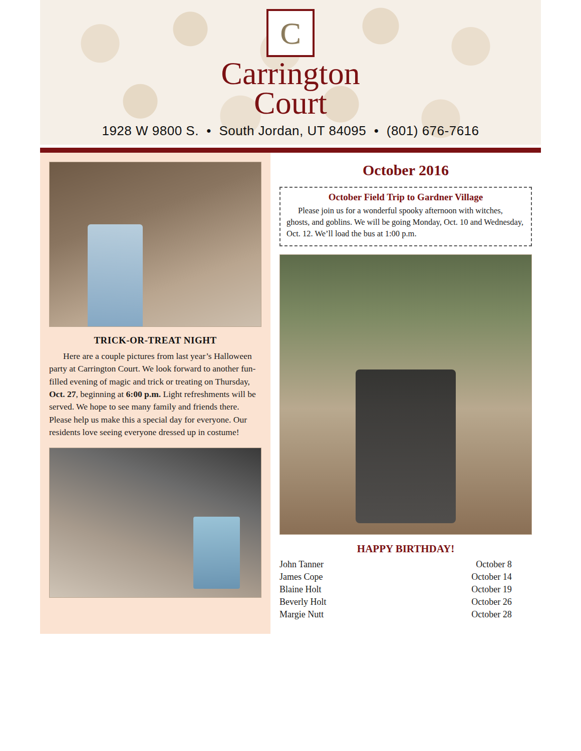C
CarringtonCourt
1928 W 9800 S. • South Jordan, UT 84095 • (801) 676-7616
TRICK-OR-TREAT NIGHT
Here are a couple pictures from last year’s Halloween party at Carrington Court. We look forward to another fun-filled evening of magic and trick or treating on Thursday, Oct. 27, beginning at 6:00 p.m. Light refreshments will be served. We hope to see many family and friends there. Please help us make this a special day for everyone. Our residents love seeing everyone dressed up in costume!
October 2016
October Field Trip to Gardner Village
Please join us for a wonderful spooky afternoon with witches, ghosts, and goblins. We will be going Monday, Oct. 10 and Wednesday, Oct. 12. We’ll load the bus at 1:00 p.m.
HAPPY BIRTHDAY!
| John Tanner | October 8 |
| James Cope | October 14 |
| Blaine Holt | October 19 |
| Beverly Holt | October 26 |
| Margie Nutt | October 28 |